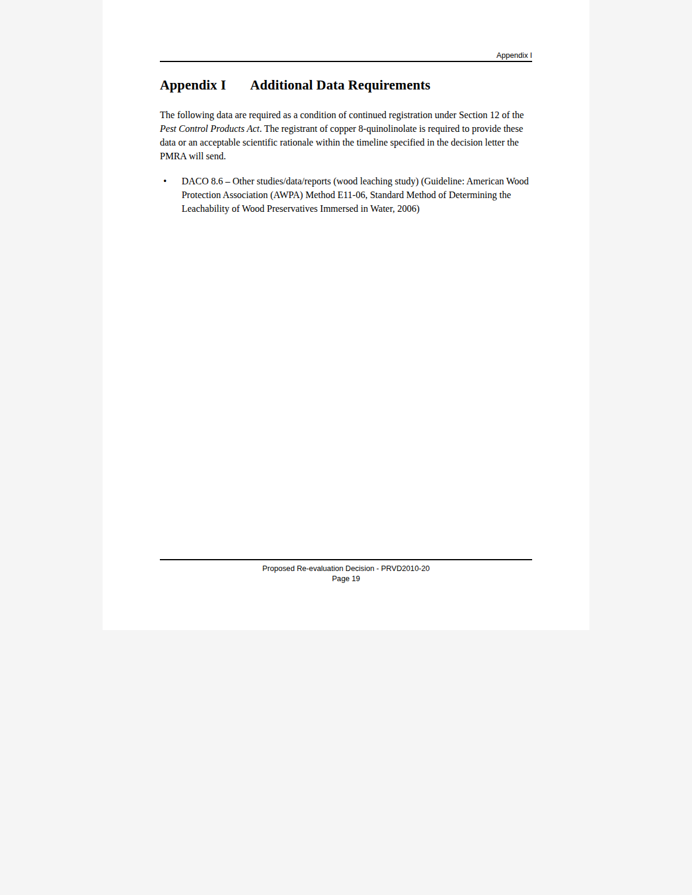Appendix I
Appendix I Additional Data Requirements
The following data are required as a condition of continued registration under Section 12 of the Pest Control Products Act. The registrant of copper 8-quinolinolate is required to provide these data or an acceptable scientific rationale within the timeline specified in the decision letter the PMRA will send.
DACO 8.6 – Other studies/data/reports (wood leaching study) (Guideline: American Wood Protection Association (AWPA) Method E11-06, Standard Method of Determining the Leachability of Wood Preservatives Immersed in Water, 2006)
Proposed Re-evaluation Decision - PRVD2010-20
Page 19